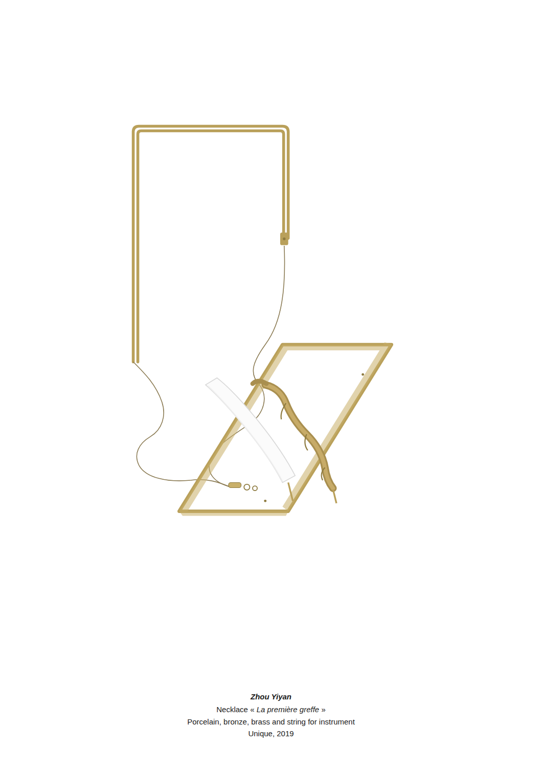Zhou Yiyan Necklace « La première greffe » Porcelain, bronze, brass and string for instrument Unique, 2019